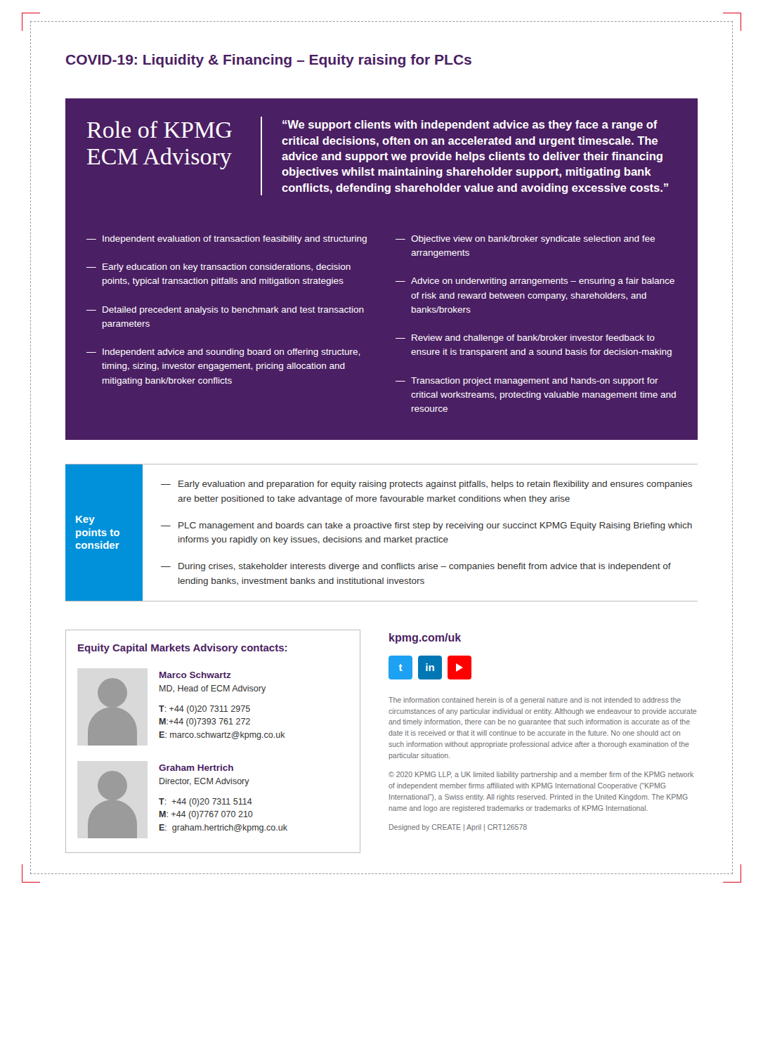COVID-19: Liquidity & Financing – Equity raising for PLCs
Role of KPMG
ECM Advisory
“We support clients with independent advice as they face a range of critical decisions, often on an accelerated and urgent timescale. The advice and support we provide helps clients to deliver their financing objectives whilst maintaining shareholder support, mitigating bank conflicts, defending shareholder value and avoiding excessive costs.”
Independent evaluation of transaction feasibility and structuring
Early education on key transaction considerations, decision points, typical transaction pitfalls and mitigation strategies
Detailed precedent analysis to benchmark and test transaction parameters
Independent advice and sounding board on offering structure, timing, sizing, investor engagement, pricing allocation and mitigating bank/broker conflicts
Objective view on bank/broker syndicate selection and fee arrangements
Advice on underwriting arrangements – ensuring a fair balance of risk and reward between company, shareholders, and banks/brokers
Review and challenge of bank/broker investor feedback to ensure it is transparent and a sound basis for decision-making
Transaction project management and hands-on support for critical workstreams, protecting valuable management time and resource
Key
points to
consider
Early evaluation and preparation for equity raising protects against pitfalls, helps to retain flexibility and ensures companies are better positioned to take advantage of more favourable market conditions when they arise
PLC management and boards can take a proactive first step by receiving our succinct KPMG Equity Raising Briefing which informs you rapidly on key issues, decisions and market practice
During crises, stakeholder interests diverge and conflicts arise – companies benefit from advice that is independent of lending banks, investment banks and institutional investors
Equity Capital Markets Advisory contacts:
Marco Schwartz
MD, Head of ECM Advisory
T: +44 (0)20 7311 2975
M:+44 (0)7393 761 272
E: marco.schwartz@kpmg.co.uk
Graham Hertrich
Director, ECM Advisory
T: +44 (0)20 7311 5114
M: +44 (0)7767 070 210
E: graham.hertrich@kpmg.co.uk
kpmg.com/uk
t
in
The information contained herein is of a general nature and is not intended to address the circumstances of any particular individual or entity. Although we endeavour to provide accurate and timely information, there can be no guarantee that such information is accurate as of the date it is received or that it will continue to be accurate in the future. No one should act on such information without appropriate professional advice after a thorough examination of the particular situation.
© 2020 KPMG LLP, a UK limited liability partnership and a member firm of the KPMG network of independent member firms affiliated with KPMG International Cooperative (“KPMG International”), a Swiss entity. All rights reserved. Printed in the United Kingdom. The KPMG name and logo are registered trademarks or trademarks of KPMG International.
Designed by CREATE | April | CRT126578